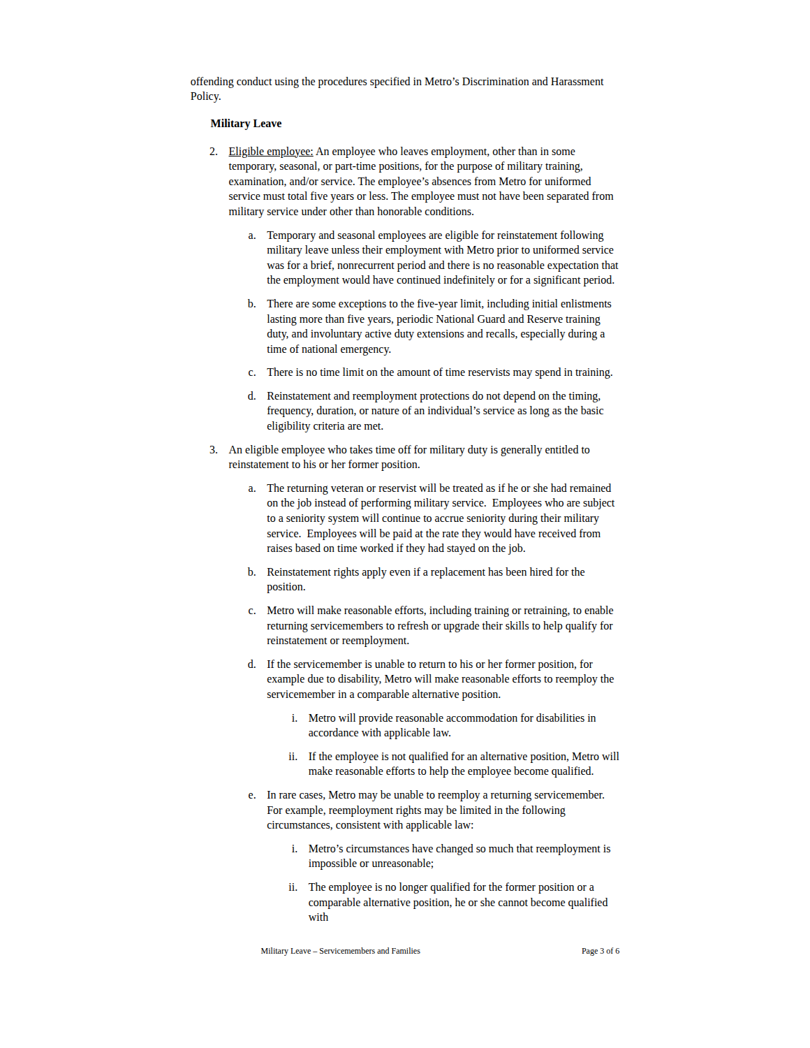offending conduct using the procedures specified in Metro’s Discrimination and Harassment Policy.
Military Leave
Eligible employee: An employee who leaves employment, other than in some temporary, seasonal, or part-time positions, for the purpose of military training, examination, and/or service. The employee’s absences from Metro for uniformed service must total five years or less. The employee must not have been separated from military service under other than honorable conditions.
Temporary and seasonal employees are eligible for reinstatement following military leave unless their employment with Metro prior to uniformed service was for a brief, nonrecurrent period and there is no reasonable expectation that the employment would have continued indefinitely or for a significant period.
There are some exceptions to the five-year limit, including initial enlistments lasting more than five years, periodic National Guard and Reserve training duty, and involuntary active duty extensions and recalls, especially during a time of national emergency.
There is no time limit on the amount of time reservists may spend in training.
Reinstatement and reemployment protections do not depend on the timing, frequency, duration, or nature of an individual’s service as long as the basic eligibility criteria are met.
An eligible employee who takes time off for military duty is generally entitled to reinstatement to his or her former position.
The returning veteran or reservist will be treated as if he or she had remained on the job instead of performing military service. Employees who are subject to a seniority system will continue to accrue seniority during their military service. Employees will be paid at the rate they would have received from raises based on time worked if they had stayed on the job.
Reinstatement rights apply even if a replacement has been hired for the position.
Metro will make reasonable efforts, including training or retraining, to enable returning servicemembers to refresh or upgrade their skills to help qualify for reinstatement or reemployment.
If the servicemember is unable to return to his or her former position, for example due to disability, Metro will make reasonable efforts to reemploy the servicemember in a comparable alternative position.
Metro will provide reasonable accommodation for disabilities in accordance with applicable law.
If the employee is not qualified for an alternative position, Metro will make reasonable efforts to help the employee become qualified.
In rare cases, Metro may be unable to reemploy a returning servicemember. For example, reemployment rights may be limited in the following circumstances, consistent with applicable law:
Metro’s circumstances have changed so much that reemployment is impossible or unreasonable;
The employee is no longer qualified for the former position or a comparable alternative position, he or she cannot become qualified with
Military Leave – Servicemembers and Families Page 3 of 6